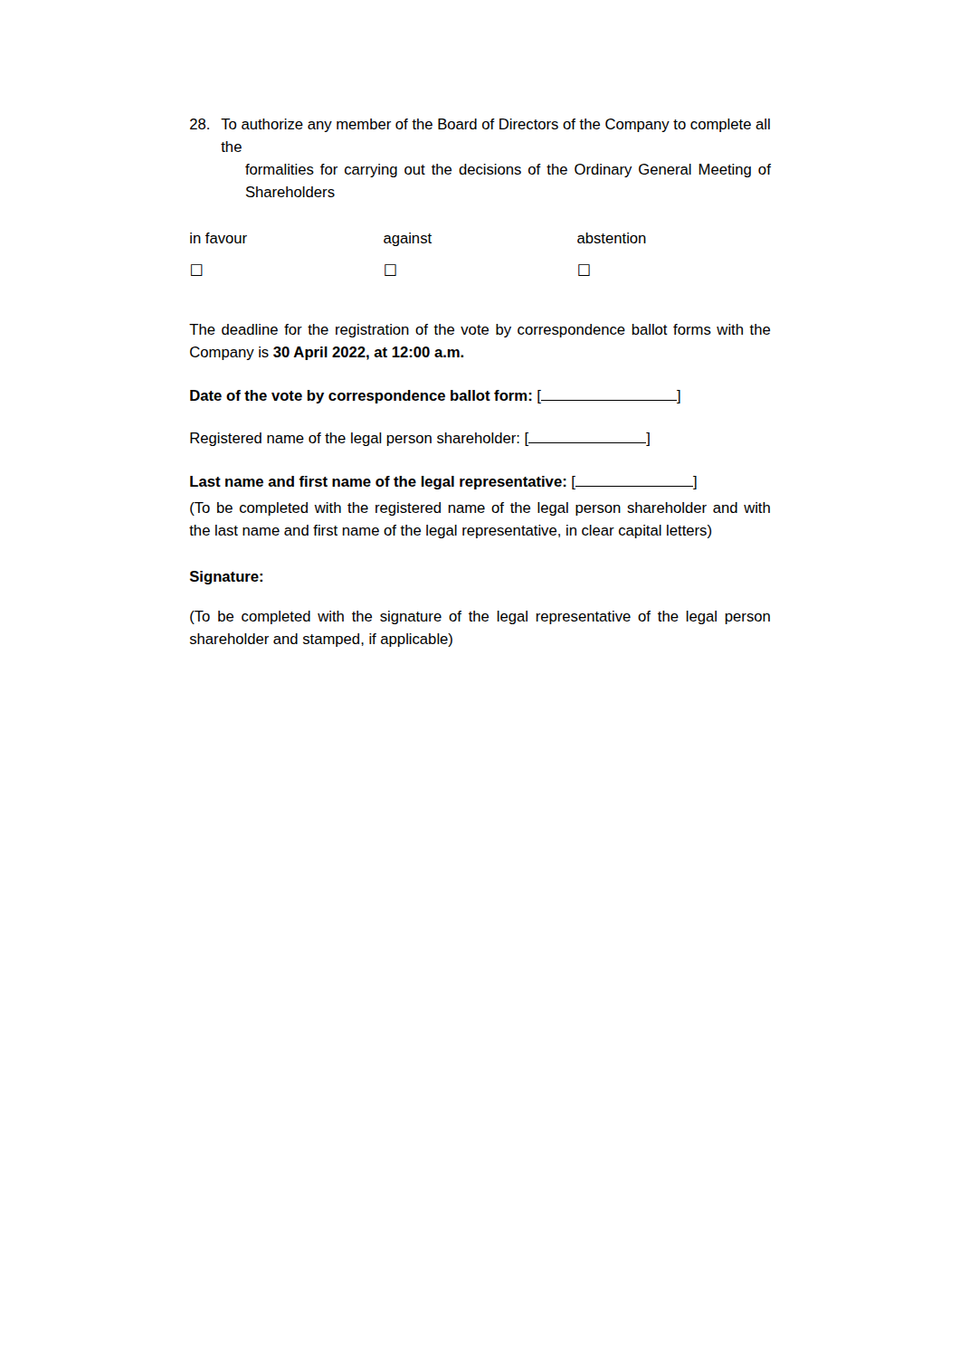28.
To authorize any member of the Board of Directors of the Company to complete all the formalities for carrying out the decisions of the Ordinary General Meeting of Shareholders
in favour
against
abstention
☐
☐
☐
The deadline for the registration of the vote by correspondence ballot forms with the Company is 30 April 2022, at 12:00 a.m.
Date of the vote by correspondence ballot form: [ ]
Registered name of the legal person shareholder: [ ]
Last name and first name of the legal representative: [ ]
(To be completed with the registered name of the legal person shareholder and with the last name and first name of the legal representative, in clear capital letters)
Signature:
(To be completed with the signature of the legal representative of the legal person shareholder and stamped, if applicable)